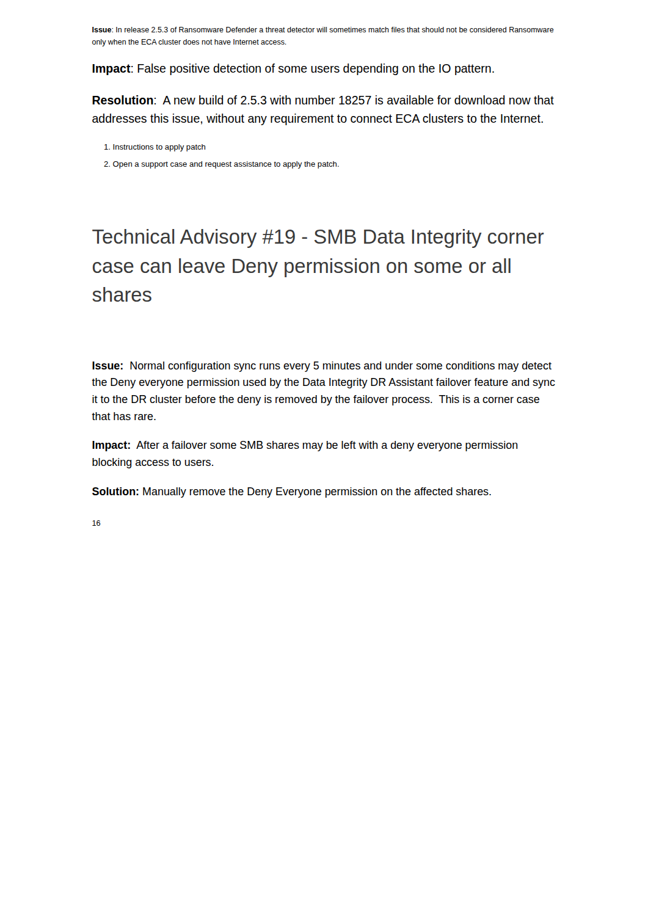Issue: In release 2.5.3 of Ransomware Defender a threat detector will sometimes match files that should not be considered Ransomware only when the ECA cluster does not have Internet access.
Impact: False positive detection of some users depending on the IO pattern.
Resolution: A new build of 2.5.3 with number 18257 is available for download now that addresses this issue, without any requirement to connect ECA clusters to the Internet.
Instructions to apply patch
Open a support case and request assistance to apply the patch.
Technical Advisory #19 - SMB Data Integrity corner case can leave Deny permission on some or all shares
Issue: Normal configuration sync runs every 5 minutes and under some conditions may detect the Deny everyone permission used by the Data Integrity DR Assistant failover feature and sync it to the DR cluster before the deny is removed by the failover process. This is a corner case that has rare.
Impact: After a failover some SMB shares may be left with a deny everyone permission blocking access to users.
Solution: Manually remove the Deny Everyone permission on the affected shares.
16